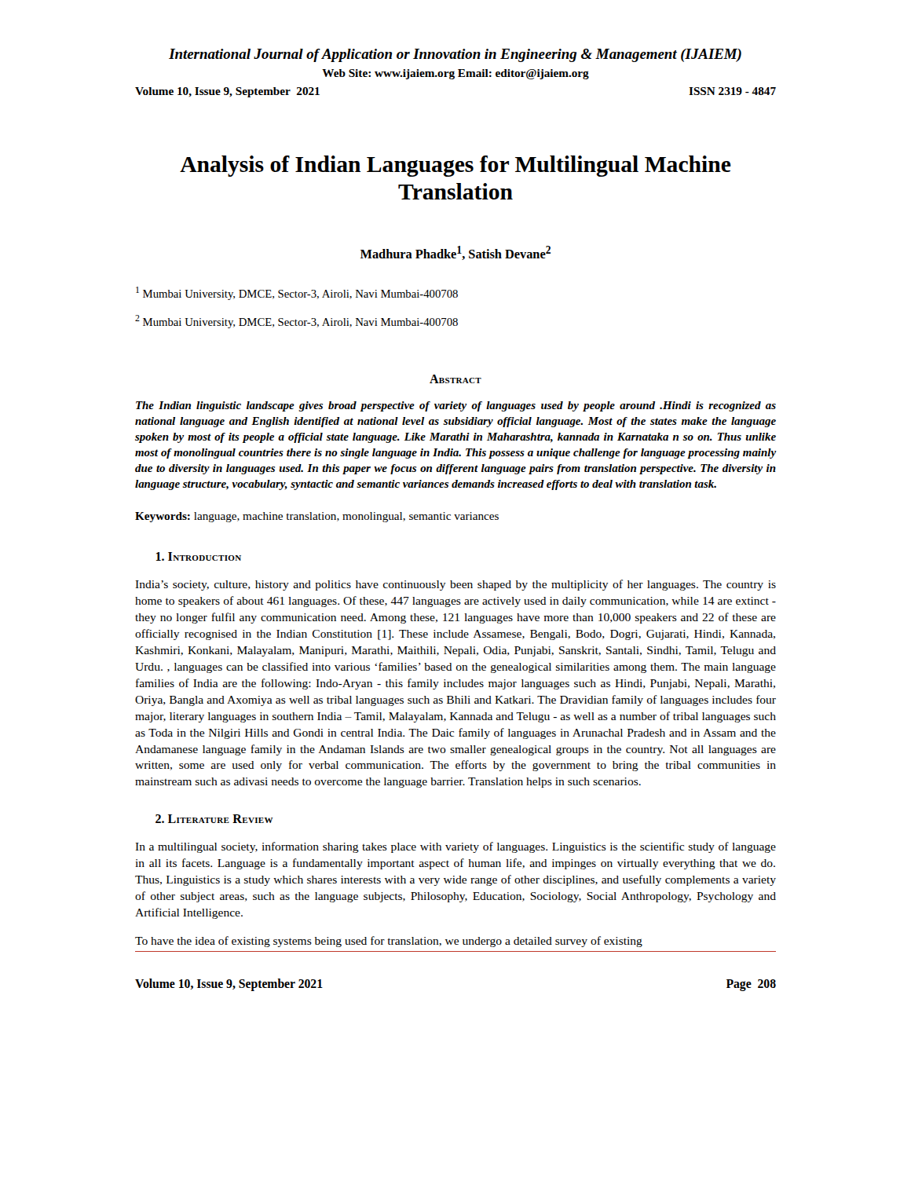International Journal of Application or Innovation in Engineering & Management (IJAIEM)
Web Site: www.ijaiem.org Email: editor@ijaiem.org
Volume 10, Issue 9, September 2021 ISSN 2319 - 4847
Analysis of Indian Languages for Multilingual Machine Translation
Madhura Phadke1, Satish Devane2
1 Mumbai University, DMCE, Sector-3, Airoli, Navi Mumbai-400708
2 Mumbai University, DMCE, Sector-3, Airoli, Navi Mumbai-400708
Abstract
The Indian linguistic landscape gives broad perspective of variety of languages used by people around .Hindi is recognized as national language and English identified at national level as subsidiary official language. Most of the states make the language spoken by most of its people a official state language. Like Marathi in Maharashtra, kannada in Karnataka n so on. Thus unlike most of monolingual countries there is no single language in India. This possess a unique challenge for language processing mainly due to diversity in languages used. In this paper we focus on different language pairs from translation perspective. The diversity in language structure, vocabulary, syntactic and semantic variances demands increased efforts to deal with translation task.
Keywords: language, machine translation, monolingual, semantic variances
1. Introduction
India’s society, culture, history and politics have continuously been shaped by the multiplicity of her languages. The country is home to speakers of about 461 languages. Of these, 447 languages are actively used in daily communication, while 14 are extinct - they no longer fulfil any communication need. Among these, 121 languages have more than 10,000 speakers and 22 of these are officially recognised in the Indian Constitution [1]. These include Assamese, Bengali, Bodo, Dogri, Gujarati, Hindi, Kannada, Kashmiri, Konkani, Malayalam, Manipuri, Marathi, Maithili, Nepali, Odia, Punjabi, Sanskrit, Santali, Sindhi, Tamil, Telugu and Urdu. , languages can be classified into various ‘families’ based on the genealogical similarities among them. The main language families of India are the following: Indo-Aryan - this family includes major languages such as Hindi, Punjabi, Nepali, Marathi, Oriya, Bangla and Axomiya as well as tribal languages such as Bhili and Katkari. The Dravidian family of languages includes four major, literary languages in southern India – Tamil, Malayalam, Kannada and Telugu - as well as a number of tribal languages such as Toda in the Nilgiri Hills and Gondi in central India. The Daic family of languages in Arunachal Pradesh and in Assam and the Andamanese language family in the Andaman Islands are two smaller genealogical groups in the country. Not all languages are written, some are used only for verbal communication. The efforts by the government to bring the tribal communities in mainstream such as adivasi needs to overcome the language barrier. Translation helps in such scenarios.
2. Literature Review
In a multilingual society, information sharing takes place with variety of languages. Linguistics is the scientific study of language in all its facets. Language is a fundamentally important aspect of human life, and impinges on virtually everything that we do. Thus, Linguistics is a study which shares interests with a very wide range of other disciplines, and usefully complements a variety of other subject areas, such as the language subjects, Philosophy, Education, Sociology, Social Anthropology, Psychology and Artificial Intelligence.
To have the idea of existing systems being used for translation, we undergo a detailed survey of existing
Volume 10, Issue 9, September 2021 Page 208